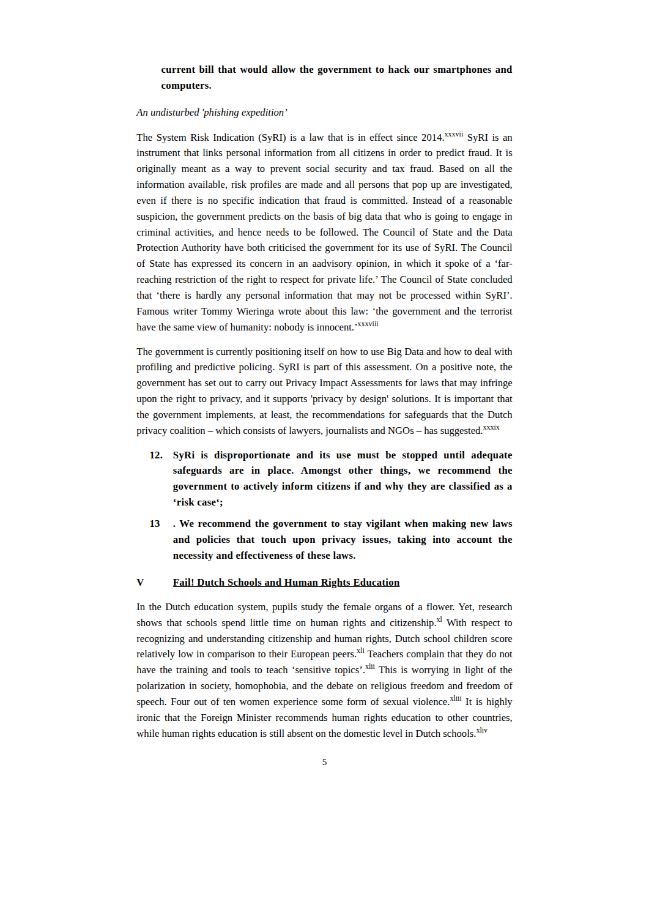current bill that would allow the government to hack our smartphones and computers.
An undisturbed 'phishing expedition’
The System Risk Indication (SyRI) is a law that is in effect since 2014.xxxvii SyRI is an instrument that links personal information from all citizens in order to predict fraud. It is originally meant as a way to prevent social security and tax fraud. Based on all the information available, risk profiles are made and all persons that pop up are investigated, even if there is no specific indication that fraud is committed. Instead of a reasonable suspicion, the government predicts on the basis of big data that who is going to engage in criminal activities, and hence needs to be followed. The Council of State and the Data Protection Authority have both criticised the government for its use of SyRI. The Council of State has expressed its concern in an aadvisory opinion, in which it spoke of a ‘far-reaching restriction of the right to respect for private life.’ The Council of State concluded that ‘there is hardly any personal information that may not be processed within SyRI’. Famous writer Tommy Wieringa wrote about this law: ‘the government and the terrorist have the same view of humanity: nobody is innocent.’xxxviii
The government is currently positioning itself on how to use Big Data and how to deal with profiling and predictive policing. SyRI is part of this assessment. On a positive note, the government has set out to carry out Privacy Impact Assessments for laws that may infringe upon the right to privacy, and it supports 'privacy by design' solutions. It is important that the government implements, at least, the recommendations for safeguards that the Dutch privacy coalition – which consists of lawyers, journalists and NGOs – has suggested.xxxix
12. SyRi is disproportionate and its use must be stopped until adequate safeguards are in place. Amongst other things, we recommend the government to actively inform citizens if and why they are classified as a ‘risk case‘;
13. We recommend the government to stay vigilant when making new laws and policies that touch upon privacy issues, taking into account the necessity and effectiveness of these laws.
VFail! Dutch Schools and Human Rights Education
In the Dutch education system, pupils study the female organs of a flower. Yet, research shows that schools spend little time on human rights and citizenship.xl With respect to recognizing and understanding citizenship and human rights, Dutch school children score relatively low in comparison to their European peers.xli Teachers complain that they do not have the training and tools to teach ‘sensitive topics’.xlii This is worrying in light of the polarization in society, homophobia, and the debate on religious freedom and freedom of speech. Four out of ten women experience some form of sexual violence.xliii It is highly ironic that the Foreign Minister recommends human rights education to other countries, while human rights education is still absent on the domestic level in Dutch schools.xliv
5